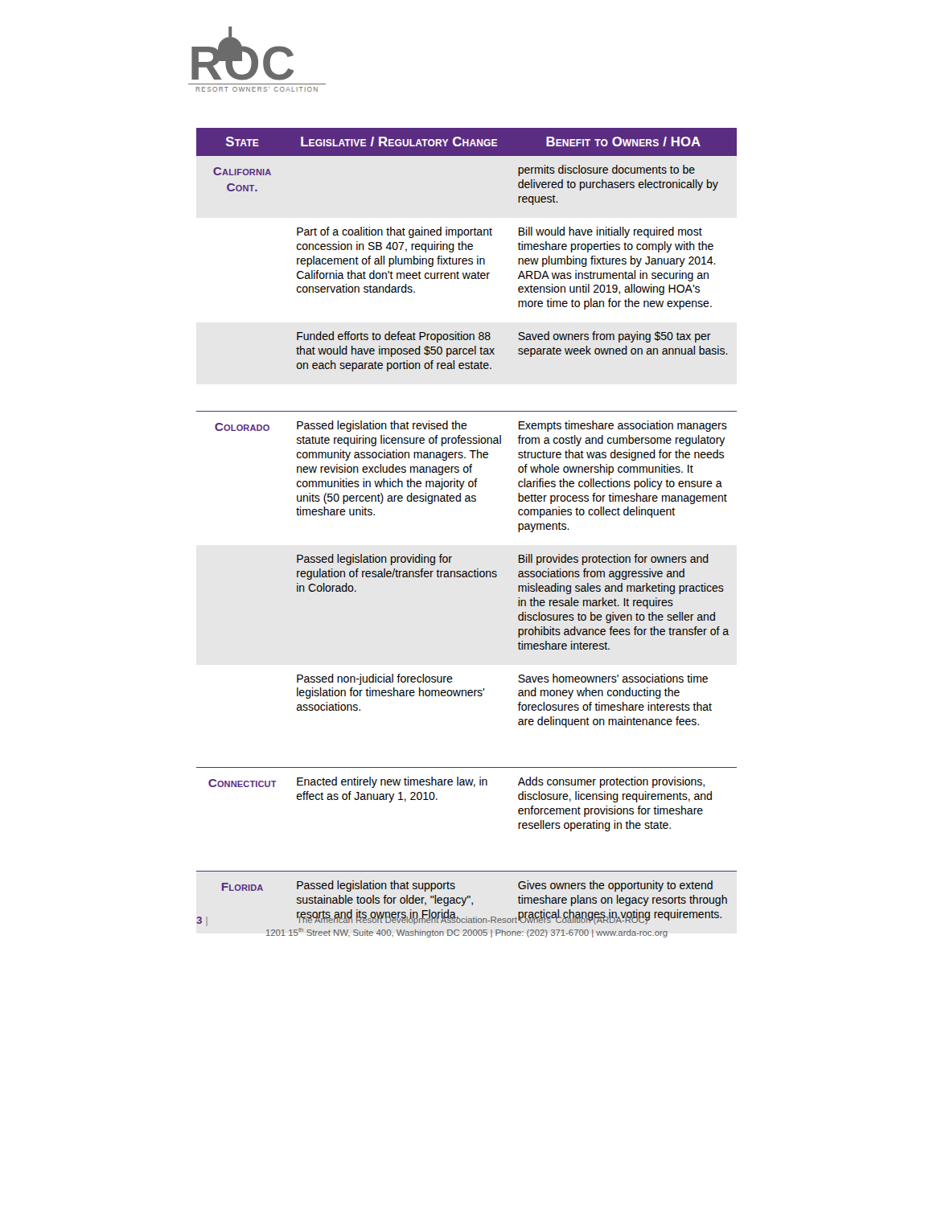R OC
RESORT OWNERS' COALITION
| State | Legislative / Regulatory Change | Benefit to Owners / HOA |
| --- | --- | --- |
| California Cont. | | permits disclosure documents to be delivered to purchasers electronically by request. |
| | Part of a coalition that gained important concession in SB 407, requiring the replacement of all plumbing fixtures in California that don't meet current water conservation standards. | Bill would have initially required most timeshare properties to comply with the new plumbing fixtures by January 2014. ARDA was instrumental in securing an extension until 2019, allowing HOA's more time to plan for the new expense. |
| | Funded efforts to defeat Proposition 88 that would have imposed $50 parcel tax on each separate portion of real estate. | Saved owners from paying $50 tax per separate week owned on an annual basis. |
| Colorado | Passed legislation that revised the statute requiring licensure of professional community association managers. The new revision excludes managers of communities in which the majority of units (50 percent) are designated as timeshare units. | Exempts timeshare association managers from a costly and cumbersome regulatory structure that was designed for the needs of whole ownership communities. It clarifies the collections policy to ensure a better process for timeshare management companies to collect delinquent payments. |
| | Passed legislation providing for regulation of resale/transfer transactions in Colorado. | Bill provides protection for owners and associations from aggressive and misleading sales and marketing practices in the resale market. It requires disclosures to be given to the seller and prohibits advance fees for the transfer of a timeshare interest. |
| | Passed non-judicial foreclosure legislation for timeshare homeowners' associations. | Saves homeowners' associations time and money when conducting the foreclosures of timeshare interests that are delinquent on maintenance fees. |
| Connecticut | Enacted entirely new timeshare law, in effect as of January 1, 2010. | Adds consumer protection provisions, disclosure, licensing requirements, and enforcement provisions for timeshare resellers operating in the state. |
| Florida | Passed legislation that supports sustainable tools for older, "legacy", resorts and its owners in Florida. | Gives owners the opportunity to extend timeshare plans on legacy resorts through practical changes in voting requirements. |
3 |
The American Resort Development Association-Resort Owners' Coalition (ARDA-ROC)
1201 15th Street NW, Suite 400, Washington DC 20005 | Phone: (202) 371-6700 | www.arda-roc.org